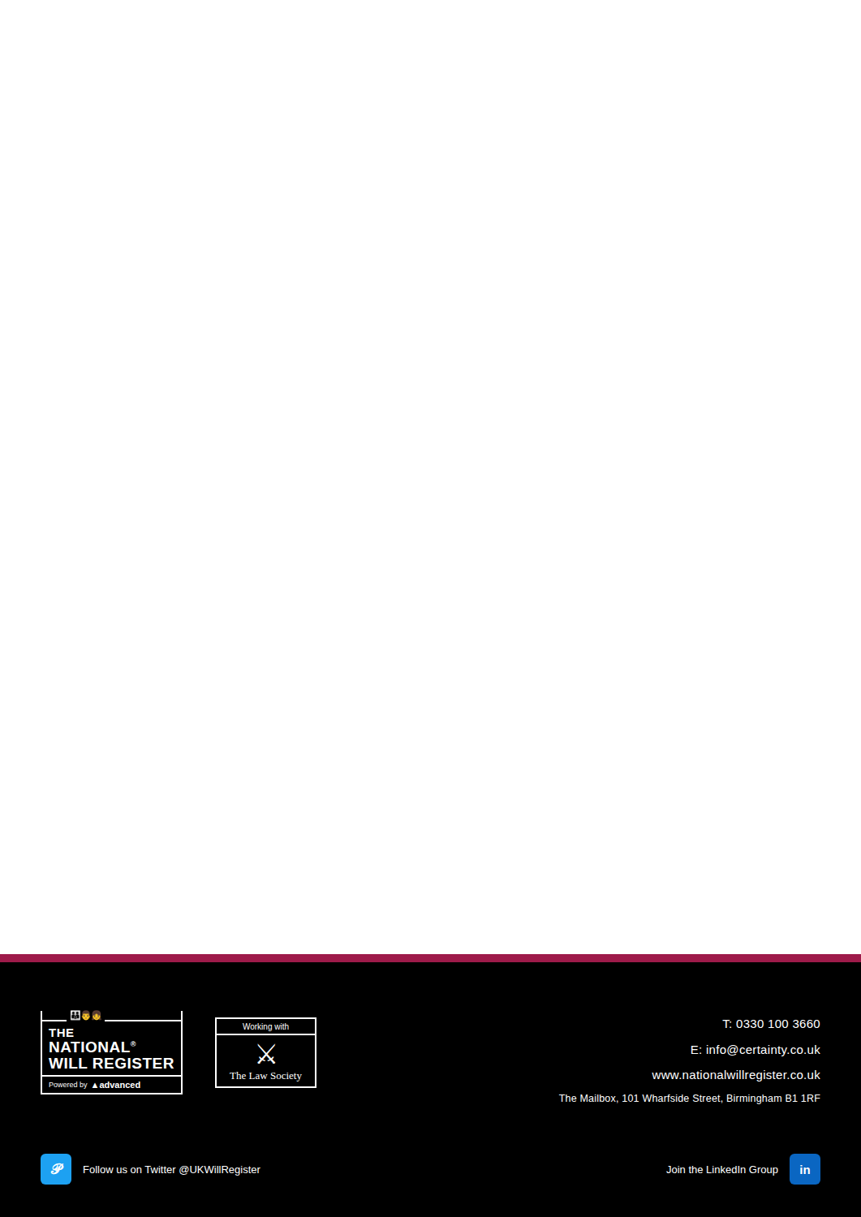👪👨👧
THE
NATIONAL®
WILL REGISTER
Powered by ▲advanced
Working with
⚔
The Law Society
T: 0330 100 3660
E: info@certainty.co.uk
www.nationalwillregister.co.uk
The Mailbox, 101 Wharfside Street, Birmingham B1 1RF
𝒫 Follow us on Twitter @UKWillRegister
Join the LinkedIn Group in